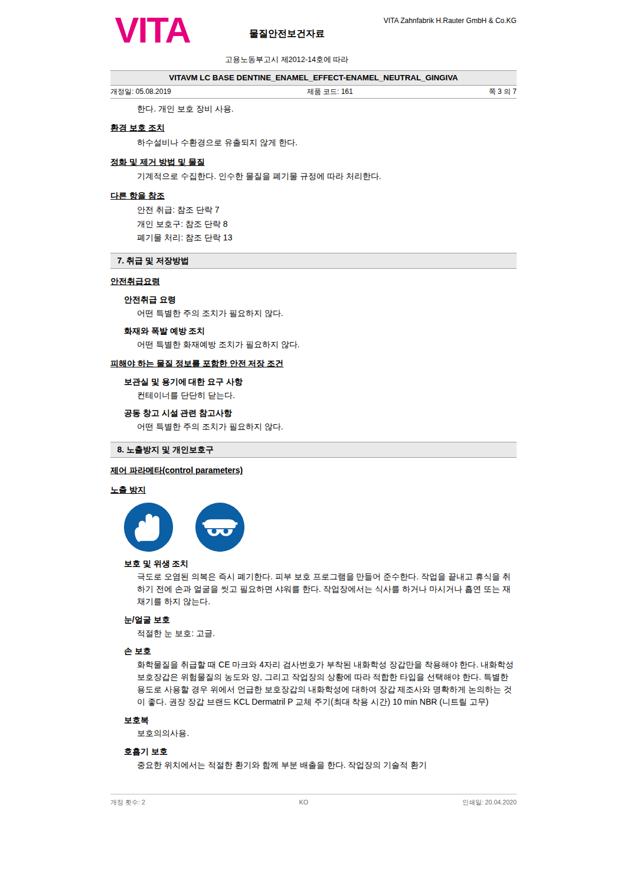VITA
물질안전보건자료
고용노동부고시 제2012-14호에 따라
VITA Zahnfabrik H.Rauter GmbH & Co.KG
VITAVM LC BASE DENTINE_ENAMEL_EFFECT-ENAMEL_NEUTRAL_GINGIVA
개정일: 05.08.2019
제품 코드: 161
쪽 3 의 7
한다. 개인 보호 장비 사용.
환경 보호 조치
하수설비나 수환경으로 유출되지 않게 한다.
정화 및 제거 방법 및 물질
기계적으로 수집한다. 인수한 물질을 폐기물 규정에 따라 처리한다.
다른 항을 참조
안전 취급: 참조 단락 7
개인 보호구: 참조 단락 8
폐기물 처리: 참조 단락 13
7. 취급 및 저장방법
안전취급요령
안전취급 요령
어떤 특별한 주의 조치가 필요하지 않다.
화재와 폭발 예방 조치
어떤 특별한 화재예방 조치가 필요하지 않다.
피해야 하는 물질 정보를 포함한 안전 저장 조건
보관실 및 용기에 대한 요구 사항
컨테이너를 단단히 닫는다.
공동 창고 시설 관련 참고사항
어떤 특별한 주의 조치가 필요하지 않다.
8. 노출방지 및 개인보호구
제어 파라메타(control parameters)
노출 방지
보호 및 위생 조치
극도로 오염된 의복은 즉시 폐기한다. 피부 보호 프로그램을 만들어 준수한다. 작업을 끝내고 휴식을 취하기 전에 손과 얼굴을 씻고 필요하면 샤워를 한다. 작업장에서는 식사를 하거나 마시거나 흡연 또는 재채기를 하지 않는다.
눈/얼굴 보호
적절한 눈 보호: 고글.
손 보호
화학물질을 취급할 때 CE 마크와 4자리 검사번호가 부착된 내화학성 장갑만을 착용해야 한다. 내화학성 보호장갑은 위험물질의 농도와 양, 그리고 작업장의 상황에 따라 적합한 타입을 선택해야 한다. 특별한 용도로 사용할 경우 위에서 언급한 보호장갑의 내화학성에 대하여 장갑 제조사와 명확하게 논의하는 것이 좋다. 권장 장갑 브랜드 KCL Dermatril P 교체 주기(최대 착용 시간) 10 min NBR (니트릴 고무)
보호복
보호의의사용.
호흡기 보호
중요한 위치에서는 적절한 환기와 함께 부분 배출을 한다. 작업장의 기술적 환기
개정 횟수: 2
KO
인쇄일: 20.04.2020